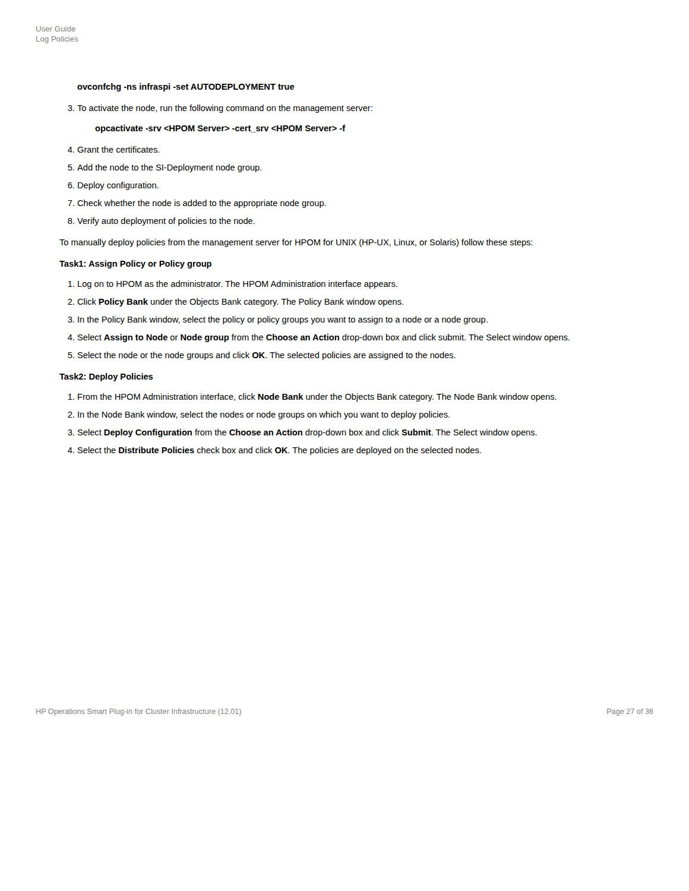User Guide
Log Policies
ovconfchg -ns infraspi -set AUTODEPLOYMENT true
To activate the node, run the following command on the management server:
opcactivate -srv <HPOM Server> -cert_srv <HPOM Server> -f
Grant the certificates.
Add the node to the SI-Deployment node group.
Deploy configuration.
Check whether the node is added to the appropriate node group.
Verify auto deployment of policies to the node.
To manually deploy policies from the management server for HPOM for UNIX (HP-UX, Linux, or Solaris) follow these steps:
Task1: Assign Policy or Policy group
Log on to HPOM as the administrator. The HPOM Administration interface appears.
Click Policy Bank under the Objects Bank category. The Policy Bank window opens.
In the Policy Bank window, select the policy or policy groups you want to assign to a node or a node group.
Select Assign to Node or Node group from the Choose an Action drop-down box and click submit. The Select window opens.
Select the node or the node groups and click OK. The selected policies are assigned to the nodes.
Task2: Deploy Policies
From the HPOM Administration interface, click Node Bank under the Objects Bank category. The Node Bank window opens.
In the Node Bank window, select the nodes or node groups on which you want to deploy policies.
Select Deploy Configuration from the Choose an Action drop-down box and click Submit. The Select window opens.
Select the Distribute Policies check box and click OK. The policies are deployed on the selected nodes.
HP Operations Smart Plug-in for Cluster Infrastructure (12.01) Page 27 of 36